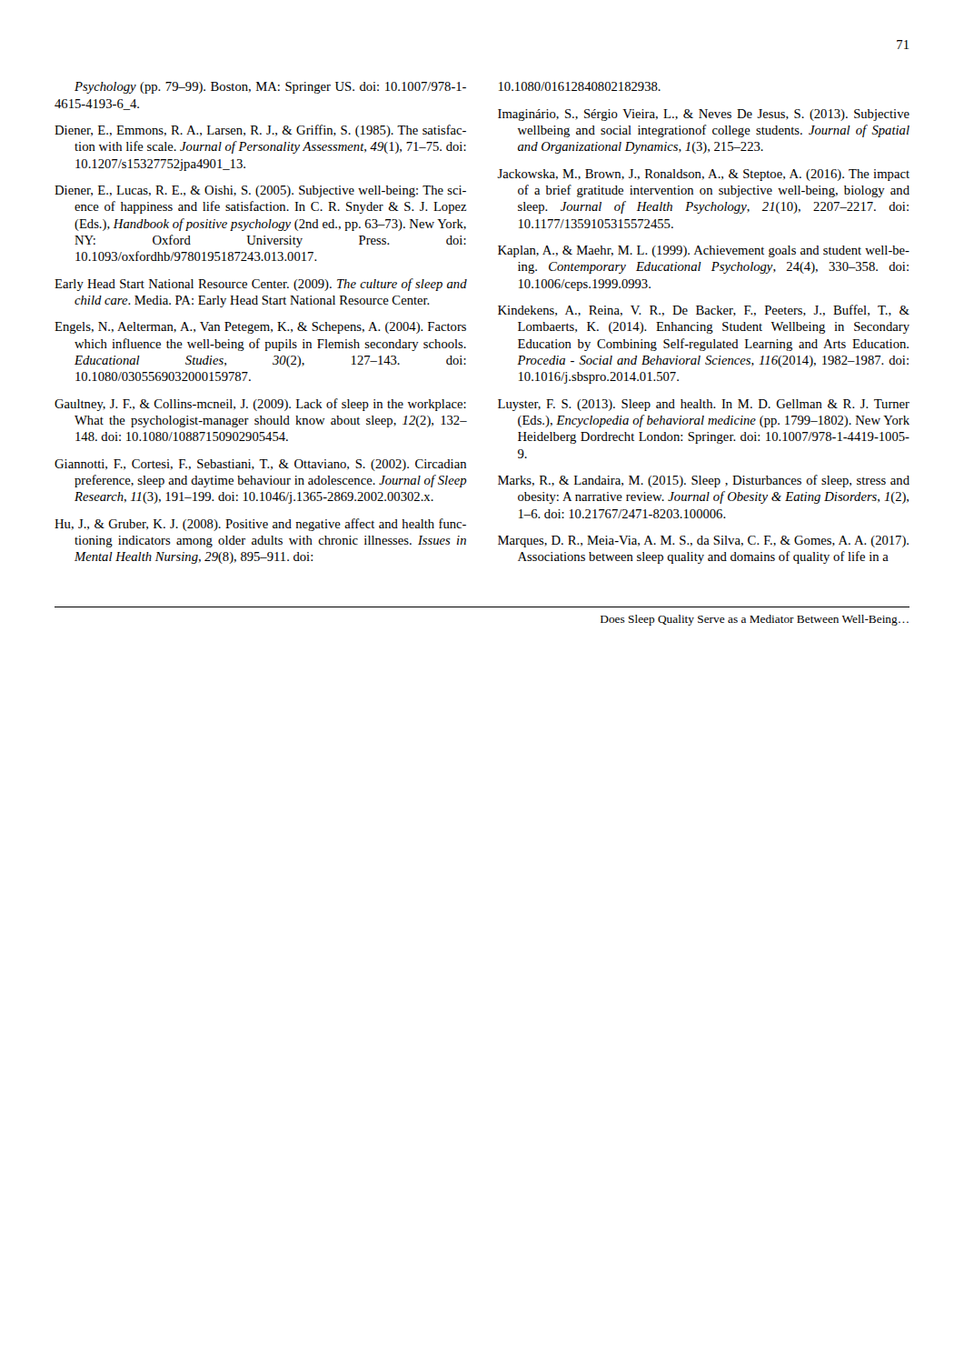71
Psychology (pp. 79–99). Boston, MA: Springer US. doi: 10.1007/978-1-4615-4193-6_4.
Diener, E., Emmons, R. A., Larsen, R. J., & Griffin, S. (1985). The satisfaction with life scale. Journal of Personality Assessment, 49(1), 71–75. doi: 10.1207/s15327752jpa4901_13.
Diener, E., Lucas, R. E., & Oishi, S. (2005). Subjective well-being: The science of happiness and life satisfaction. In C. R. Snyder & S. J. Lopez (Eds.), Handbook of positive psychology (2nd ed., pp. 63–73). New York, NY: Oxford University Press. doi: 10.1093/oxfordhb/9780195187243.013.0017.
Early Head Start National Resource Center. (2009). The culture of sleep and child care. Media. PA: Early Head Start National Resource Center.
Engels, N., Aelterman, A., Van Petegem, K., & Schepens, A. (2004). Factors which influence the well-being of pupils in Flemish secondary schools. Educational Studies, 30(2), 127–143. doi: 10.1080/0305569032000159787.
Gaultney, J. F., & Collins-mcneil, J. (2009). Lack of sleep in the workplace: What the psychologist-manager should know about sleep, 12(2), 132–148. doi: 10.1080/10887150902905454.
Giannotti, F., Cortesi, F., Sebastiani, T., & Ottaviano, S. (2002). Circadian preference, sleep and daytime behaviour in adolescence. Journal of Sleep Research, 11(3), 191–199. doi: 10.1046/j.1365-2869.2002.00302.x.
Hu, J., & Gruber, K. J. (2008). Positive and negative affect and health functioning indicators among older adults with chronic illnesses. Issues in Mental Health Nursing, 29(8), 895–911. doi:
10.1080/01612840802182938.
Imaginário, S., Sérgio Vieira, L., & Neves De Jesus, S. (2013). Subjective wellbeing and social integrationof college students. Journal of Spatial and Organizational Dynamics, 1(3), 215–223.
Jackowska, M., Brown, J., Ronaldson, A., & Steptoe, A. (2016). The impact of a brief gratitude intervention on subjective well-being, biology and sleep. Journal of Health Psychology, 21(10), 2207–2217. doi: 10.1177/1359105315572455.
Kaplan, A., & Maehr, M. L. (1999). Achievement goals and student well-being. Contemporary Educational Psychology, 24(4), 330–358. doi: 10.1006/ceps.1999.0993.
Kindekens, A., Reina, V. R., De Backer, F., Peeters, J., Buffel, T., & Lombaerts, K. (2014). Enhancing Student Wellbeing in Secondary Education by Combining Self-regulated Learning and Arts Education. Procedia - Social and Behavioral Sciences, 116(2014), 1982–1987. doi: 10.1016/j.sbspro.2014.01.507.
Luyster, F. S. (2013). Sleep and health. In M. D. Gellman & R. J. Turner (Eds.), Encyclopedia of behavioral medicine (pp. 1799–1802). New York Heidelberg Dordrecht London: Springer. doi: 10.1007/978-1-4419-1005-9.
Marks, R., & Landaira, M. (2015). Sleep , Disturbances of sleep, stress and obesity: A narrative review. Journal of Obesity & Eating Disorders, 1(2), 1–6. doi: 10.21767/2471-8203.100006.
Marques, D. R., Meia-Via, A. M. S., da Silva, C. F., & Gomes, A. A. (2017). Associations between sleep quality and domains of quality of life in a
Does Sleep Quality Serve as a Mediator Between Well-Being…